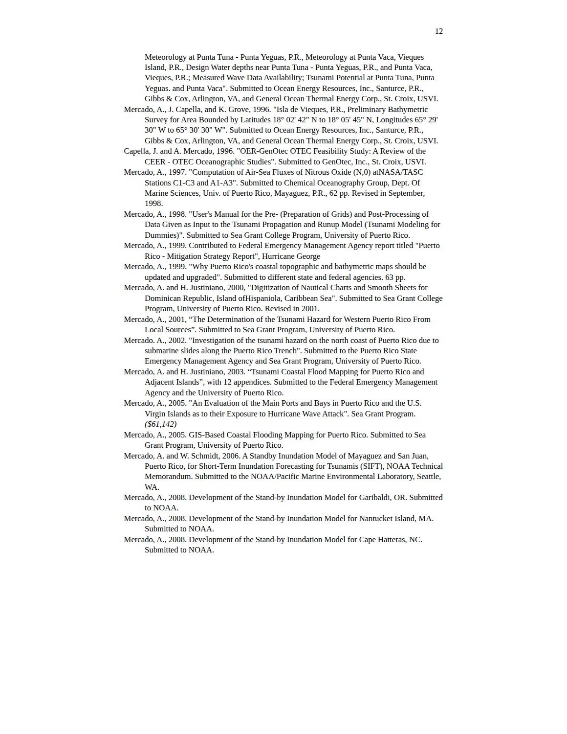12
Meteorology at Punta Tuna - Punta Yeguas, P.R., Meteorology at Punta Vaca, Vieques Island, P.R., Design Water depths near Punta Tuna - Punta Yeguas, P.R., and Punta Vaca, Vieques, P.R.; Measured Wave Data Availability; Tsunami Potential at Punta Tuna, Punta Yeguas. and Punta Vaca". Submitted to Ocean Energy Resources, Inc., Santurce, P.R., Gibbs & Cox, Arlington, VA, and General Ocean Thermal Energy Corp., St. Croix, USVI.
Mercado, A., J. Capella, and K. Grove, 1996. "Isla de Vieques, P.R., Preliminary Bathymetric Survey for Area Bounded by Latitudes 18° 02' 42" N to 18° 05' 45" N, Longitudes 65° 29' 30" W to 65° 30' 30" W". Submitted to Ocean Energy Resources, Inc., Santurce, P.R., Gibbs & Cox, Arlington, VA, and General Ocean Thermal Energy Corp., St. Croix, USVI.
Capella, J. and A. Mercado, 1996. "OER-GenOtec OTEC Feasibility Study: A Review of the CEER - OTEC Oceanographic Studies". Submitted to GenOtec, Inc., St. Croix, USVI.
Mercado, A., 1997. "Computation of Air-Sea Fluxes of Nitrous Oxide (N,0) atNASA/TASC Stations C1-C3 and A1-A3". Submitted to Chemical Oceanography Group, Dept. Of Marine Sciences, Univ. of Puerto Rico, Mayaguez, P.R., 62 pp. Revised in September, 1998.
Mercado, A., 1998. "User's Manual for the Pre- (Preparation of Grids) and Post-Processing of Data Given as Input to the Tsunami Propagation and Runup Model (Tsunami Modeling for Dummies)". Submitted to Sea Grant College Program, University of Puerto Rico.
Mercado, A., 1999. Contributed to Federal Emergency Management Agency report titled "Puerto Rico - Mitigation Strategy Report", Hurricane George
Mercado, A., 1999. "Why Puerto Rico's coastal topographic and bathymetric maps should be updated and upgraded". Submitted to different state and federal agencies. 63 pp.
Mercado, A. and H. Justiniano, 2000, "Digitization of Nautical Charts and Smooth Sheets for Dominican Republic, Island ofHispaniola, Caribbean Sea". Submitted to Sea Grant College Program, University of Puerto Rico. Revised in 2001.
Mercado, A., 2001, “The Determination of the Tsunami Hazard for Western Puerto Rico From Local Sources”. Submitted to Sea Grant Program, University of Puerto Rico.
Mercado. A., 2002. "Investigation of the tsunami hazard on the north coast of Puerto Rico due to submarine slides along the Puerto Rico Trench". Submitted to the Puerto Rico State Emergency Management Agency and Sea Grant Program, University of Puerto Rico.
Mercado, A. and H. Justiniano, 2003. “Tsunami Coastal Flood Mapping for Puerto Rico and Adjacent Islands”, with 12 appendices. Submitted to the Federal Emergency Management Agency and the University of Puerto Rico.
Mercado, A., 2005. "An Evaluation of the Main Ports and Bays in Puerto Rico and the U.S. Virgin Islands as to their Exposure to Hurricane Wave Attack". Sea Grant Program. ($61,142)
Mercado, A., 2005. GIS-Based Coastal Flooding Mapping for Puerto Rico. Submitted to Sea Grant Program, University of Puerto Rico.
Mercado, A. and W. Schmidt, 2006. A Standby Inundation Model of Mayaguez and San Juan, Puerto Rico, for Short-Term Inundation Forecasting for Tsunamis (SIFT), NOAA Technical Memorandum. Submitted to the NOAA/Pacific Marine Environmental Laboratory, Seattle, WA.
Mercado, A., 2008. Development of the Stand-by Inundation Model for Garibaldi, OR. Submitted to NOAA.
Mercado, A., 2008. Development of the Stand-by Inundation Model for Nantucket Island, MA. Submitted to NOAA.
Mercado, A., 2008. Development of the Stand-by Inundation Model for Cape Hatteras, NC. Submitted to NOAA.